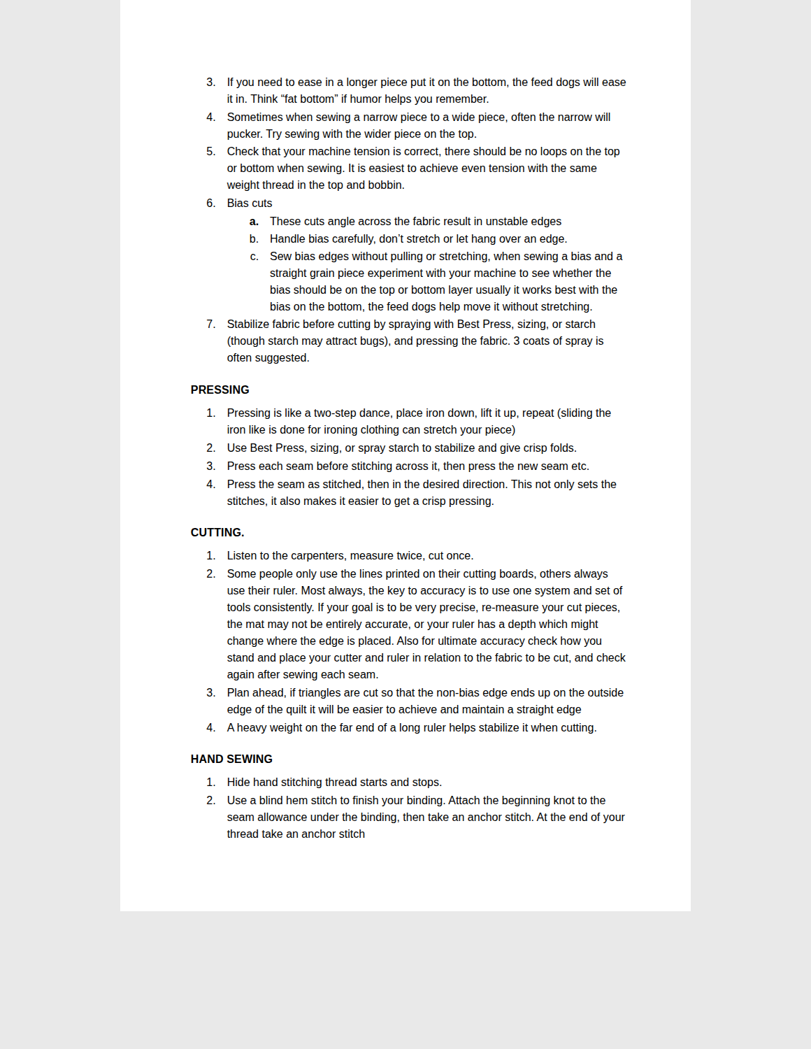If you need to ease in a longer piece put it on the bottom, the feed dogs will ease it in. Think “fat bottom” if humor helps you remember.
Sometimes when sewing a narrow piece to a wide piece, often the narrow will pucker. Try sewing with the wider piece on the top.
Check that your machine tension is correct, there should be no loops on the top or bottom when sewing. It is easiest to achieve even tension with the same weight thread in the top and bobbin.
Bias cuts
These cuts angle across the fabric result in unstable edges
Handle bias carefully, don’t stretch or let hang over an edge.
Sew bias edges without pulling or stretching, when sewing a bias and a straight grain piece experiment with your machine to see whether the bias should be on the top or bottom layer usually it works best with the bias on the bottom, the feed dogs help move it without stretching.
Stabilize fabric before cutting by spraying with Best Press, sizing, or starch (though starch may attract bugs), and pressing the fabric. 3 coats of spray is often suggested.
PRESSING
Pressing is like a two-step dance, place iron down, lift it up, repeat (sliding the iron like is done for ironing clothing can stretch your piece)
Use Best Press, sizing, or spray starch to stabilize and give crisp folds.
Press each seam before stitching across it, then press the new seam etc.
Press the seam as stitched, then in the desired direction. This not only sets the stitches, it also makes it easier to get a crisp pressing.
CUTTING.
Listen to the carpenters, measure twice, cut once.
Some people only use the lines printed on their cutting boards, others always use their ruler. Most always, the key to accuracy is to use one system and set of tools consistently. If your goal is to be very precise, re-measure your cut pieces, the mat may not be entirely accurate, or your ruler has a depth which might change where the edge is placed. Also for ultimate accuracy check how you stand and place your cutter and ruler in relation to the fabric to be cut, and check again after sewing each seam.
Plan ahead, if triangles are cut so that the non-bias edge ends up on the outside edge of the quilt it will be easier to achieve and maintain a straight edge
A heavy weight on the far end of a long ruler helps stabilize it when cutting.
HAND SEWING
Hide hand stitching thread starts and stops.
Use a blind hem stitch to finish your binding. Attach the beginning knot to the seam allowance under the binding, then take an anchor stitch. At the end of your thread take an anchor stitch